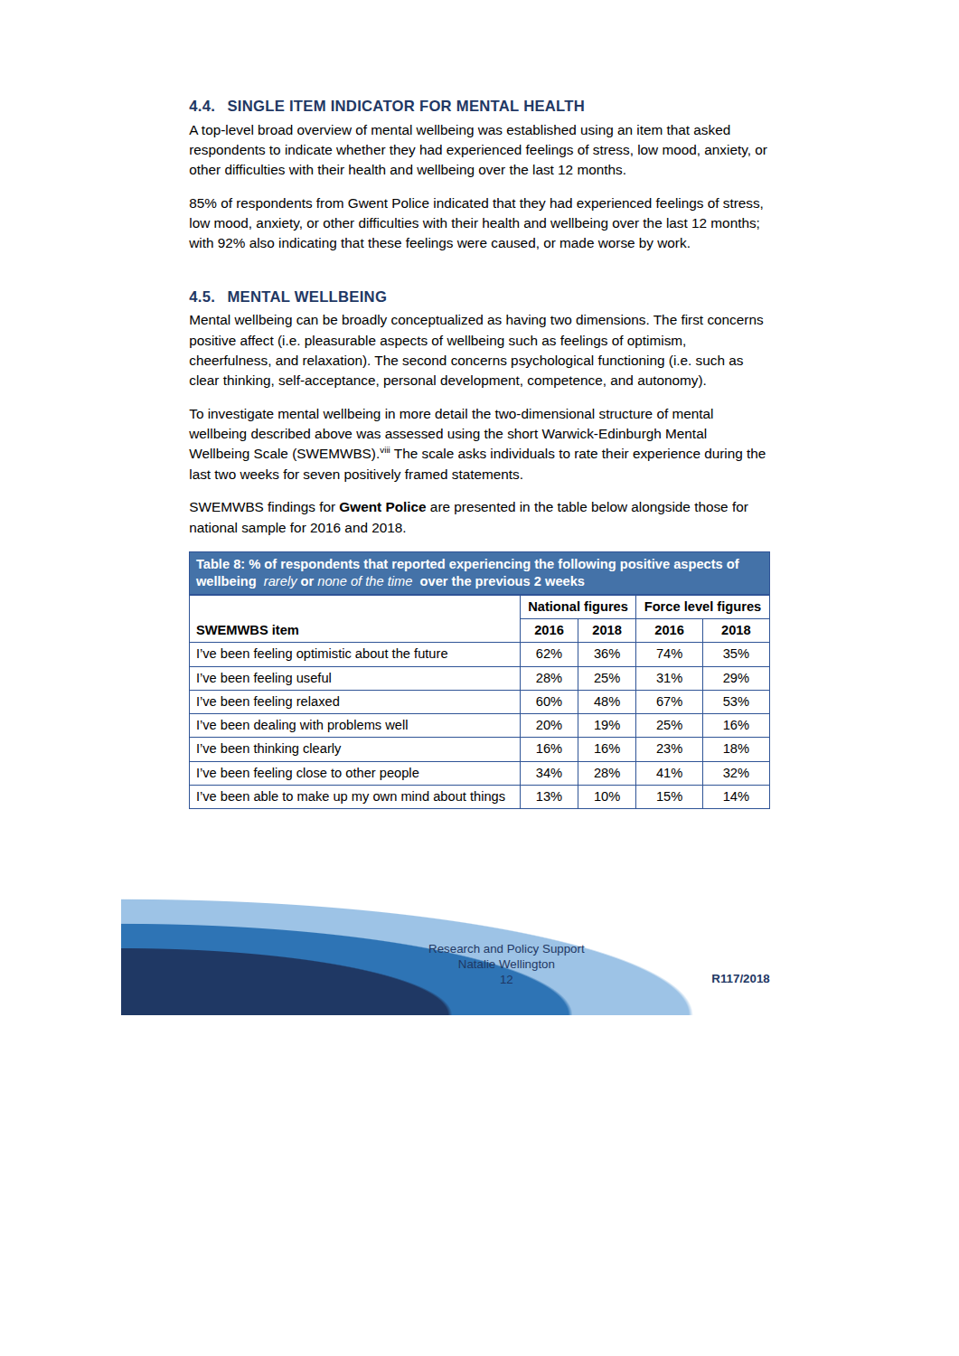4.4. SINGLE ITEM INDICATOR FOR MENTAL HEALTH
A top-level broad overview of mental wellbeing was established using an item that asked respondents to indicate whether they had experienced feelings of stress, low mood, anxiety, or other difficulties with their health and wellbeing over the last 12 months.
85% of respondents from Gwent Police indicated that they had experienced feelings of stress, low mood, anxiety, or other difficulties with their health and wellbeing over the last 12 months; with 92% also indicating that these feelings were caused, or made worse by work.
4.5. MENTAL WELLBEING
Mental wellbeing can be broadly conceptualized as having two dimensions. The first concerns positive affect (i.e. pleasurable aspects of wellbeing such as feelings of optimism, cheerfulness, and relaxation). The second concerns psychological functioning (i.e. such as clear thinking, self-acceptance, personal development, competence, and autonomy).
To investigate mental wellbeing in more detail the two-dimensional structure of mental wellbeing described above was assessed using the short Warwick-Edinburgh Mental Wellbeing Scale (SWEMWBS).viii The scale asks individuals to rate their experience during the last two weeks for seven positively framed statements.
SWEMWBS findings for Gwent Police are presented in the table below alongside those for national sample for 2016 and 2018.
Table 8 : % of respondents that reported experiencing the following positive aspects of wellbeing rarely or none of the time over the previous 2 weeks
| SWEMWBS item | National figures | Force level figures |
| --- | --- | --- |
| 2016 | 2018 | 2016 | 2018 |
| I’ve been feeling optimistic about the future | 62% | 36% | 74% | 35% |
| I’ve been feeling useful | 28% | 25% | 31% | 29% |
| I’ve been feeling relaxed | 60% | 48% | 67% | 53% |
| I’ve been dealing with problems well | 20% | 19% | 25% | 16% |
| I’ve been thinking clearly | 16% | 16% | 23% | 18% |
| I’ve been feeling close to other people | 34% | 28% | 41% | 32% |
| I’ve been able to make up my own mind about things | 13% | 10% | 15% | 14% |
Welfare Survey 2018
Gwent Police
Research and Policy Support
Natalie Wellington
12
R117/2018